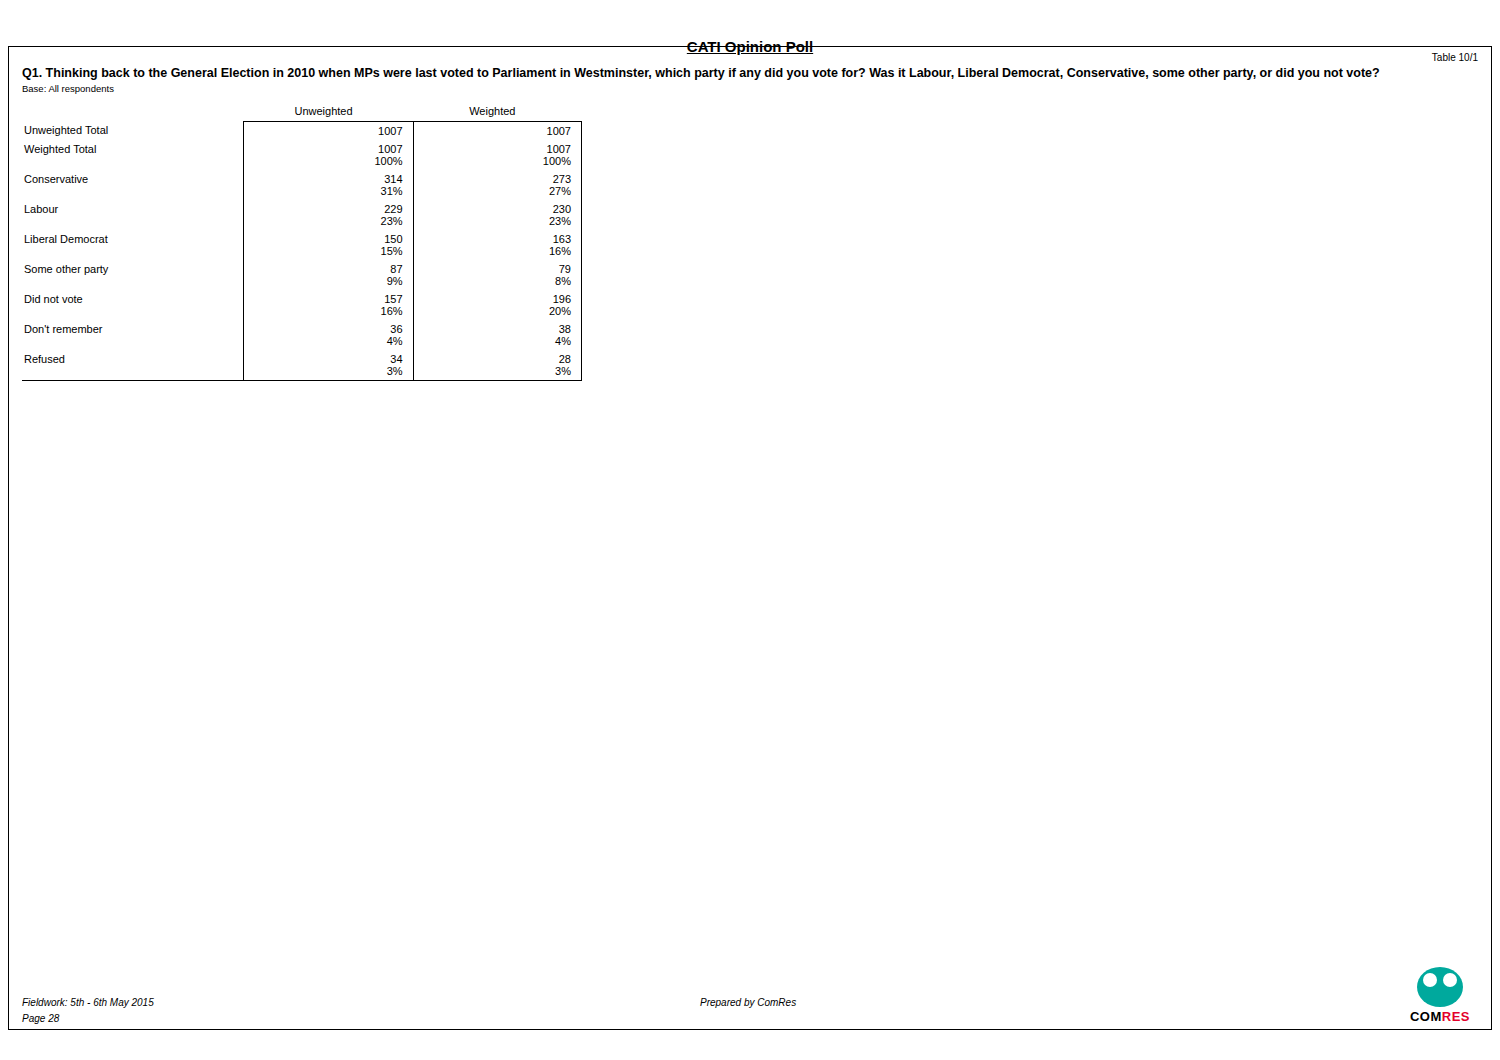Table 10/1
CATI Opinion Poll
Q1. Thinking back to the General Election in 2010 when MPs were last voted to Parliament in Westminster, which party if any did you vote for? Was it Labour, Liberal Democrat, Conservative, some other party, or did you not vote?
Base: All respondents
| | Unweighted | Weighted |
| Unweighted Total | 1007 | 1007 |
| Weighted Total | 1007 100% | 1007 100% |
| Conservative | 314 31% | 273 27% |
| Labour | 229 23% | 230 23% |
| Liberal Democrat | 150 15% | 163 16% |
| Some other party | 87 9% | 79 8% |
| Did not vote | 157 16% | 196 20% |
| Don't remember | 36 4% | 38 4% |
| Refused | 34 3% | 28 3% |
Fieldwork: 5th - 6th May 2015
Prepared by ComRes
Page 28
COMRES